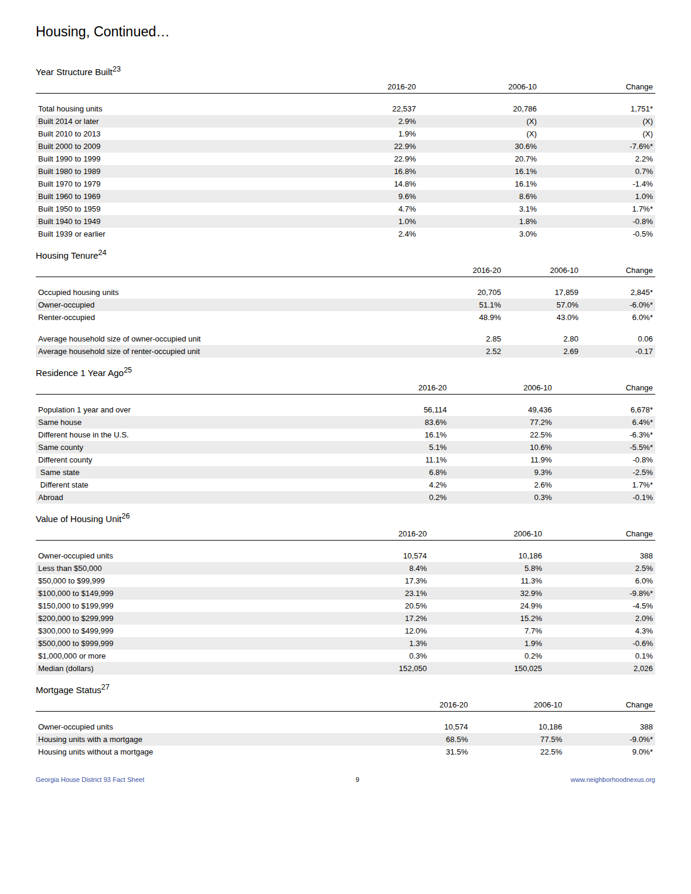Housing, Continued…
Year Structure Built 23
| | 2016-20 | 2006-10 | Change |
| --- | --- | --- | --- |
| Total housing units | 22,537 | 20,786 | 1,751* |
| Built 2014 or later | 2.9% | (X) | (X) |
| Built 2010 to 2013 | 1.9% | (X) | (X) |
| Built 2000 to 2009 | 22.9% | 30.6% | -7.6%* |
| Built 1990 to 1999 | 22.9% | 20.7% | 2.2% |
| Built 1980 to 1989 | 16.8% | 16.1% | 0.7% |
| Built 1970 to 1979 | 14.8% | 16.1% | -1.4% |
| Built 1960 to 1969 | 9.6% | 8.6% | 1.0% |
| Built 1950 to 1959 | 4.7% | 3.1% | 1.7%* |
| Built 1940 to 1949 | 1.0% | 1.8% | -0.8% |
| Built 1939 or earlier | 2.4% | 3.0% | -0.5% |
Housing Tenure 24
| | 2016-20 | 2006-10 | Change |
| --- | --- | --- | --- |
| Occupied housing units | 20,705 | 17,859 | 2,845* |
| Owner-occupied | 51.1% | 57.0% | -6.0%* |
| Renter-occupied | 48.9% | 43.0% | 6.0%* |
| Average household size of owner-occupied unit | 2.85 | 2.80 | 0.06 |
| Average household size of renter-occupied unit | 2.52 | 2.69 | -0.17 |
Residence 1 Year Ago 25
| | 2016-20 | 2006-10 | Change |
| --- | --- | --- | --- |
| Population 1 year and over | 56,114 | 49,436 | 6,678* |
| Same house | 83.6% | 77.2% | 6.4%* |
| Different house in the U.S. | 16.1% | 22.5% | -6.3%* |
| Same county | 5.1% | 10.6% | -5.5%* |
| Different county | 11.1% | 11.9% | -0.8% |
| Same state | 6.8% | 9.3% | -2.5% |
| Different state | 4.2% | 2.6% | 1.7%* |
| Abroad | 0.2% | 0.3% | -0.1% |
Value of Housing Unit 26
| | 2016-20 | 2006-10 | Change |
| --- | --- | --- | --- |
| Owner-occupied units | 10,574 | 10,186 | 388 |
| Less than $50,000 | 8.4% | 5.8% | 2.5% |
| $50,000 to $99,999 | 17.3% | 11.3% | 6.0% |
| $100,000 to $149,999 | 23.1% | 32.9% | -9.8%* |
| $150,000 to $199,999 | 20.5% | 24.9% | -4.5% |
| $200,000 to $299,999 | 17.2% | 15.2% | 2.0% |
| $300,000 to $499,999 | 12.0% | 7.7% | 4.3% |
| $500,000 to $999,999 | 1.3% | 1.9% | -0.6% |
| $1,000,000 or more | 0.3% | 0.2% | 0.1% |
| Median (dollars) | 152,050 | 150,025 | 2,026 |
Mortgage Status 27
| | 2016-20 | 2006-10 | Change |
| --- | --- | --- | --- |
| Owner-occupied units | 10,574 | 10,186 | 388 |
| Housing units with a mortgage | 68.5% | 77.5% | -9.0%* |
| Housing units without a mortgage | 31.5% | 22.5% | 9.0%* |
Georgia House District 93 Fact Sheet
9
www.neighborhoodnexus.org